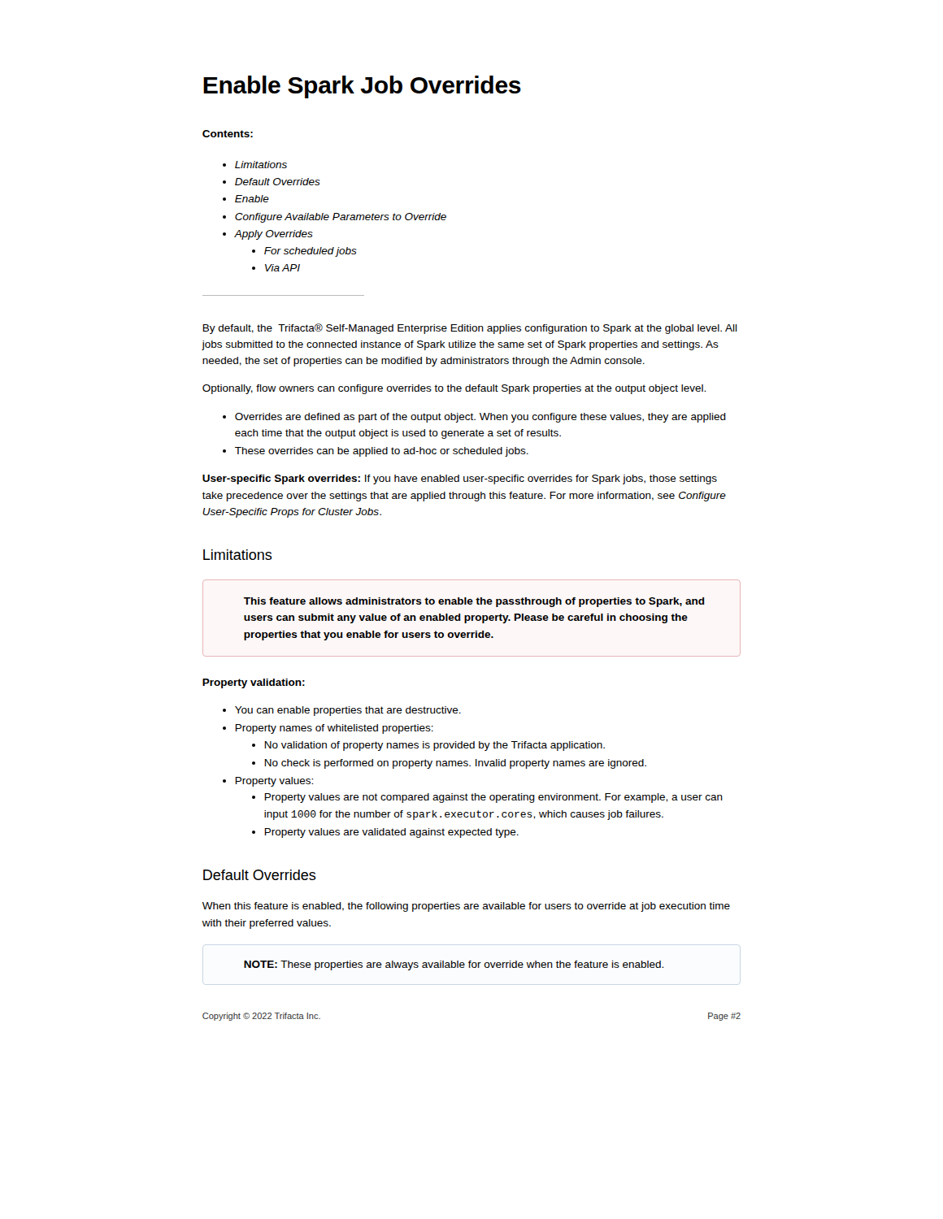Enable Spark Job Overrides
Contents:
Limitations
Default Overrides
Enable
Configure Available Parameters to Override
Apply Overrides
For scheduled jobs
Via API
By default, the Trifacta® Self-Managed Enterprise Edition applies configuration to Spark at the global level. All jobs submitted to the connected instance of Spark utilize the same set of Spark properties and settings. As needed, the set of properties can be modified by administrators through the Admin console.
Optionally, flow owners can configure overrides to the default Spark properties at the output object level.
Overrides are defined as part of the output object. When you configure these values, they are applied each time that the output object is used to generate a set of results.
These overrides can be applied to ad-hoc or scheduled jobs.
User-specific Spark overrides: If you have enabled user-specific overrides for Spark jobs, those settings take precedence over the settings that are applied through this feature. For more information, see Configure User-Specific Props for Cluster Jobs.
Limitations
This feature allows administrators to enable the passthrough of properties to Spark, and users can submit any value of an enabled property. Please be careful in choosing the properties that you enable for users to override.
Property validation:
You can enable properties that are destructive.
Property names of whitelisted properties:
No validation of property names is provided by the Trifacta application.
No check is performed on property names. Invalid property names are ignored.
Property values:
Property values are not compared against the operating environment. For example, a user can input 1000 for the number of spark.executor.cores, which causes job failures.
Property values are validated against expected type.
Default Overrides
When this feature is enabled, the following properties are available for users to override at job execution time with their preferred values.
NOTE: These properties are always available for override when the feature is enabled.
Copyright © 2022 Trifacta Inc. Page #2